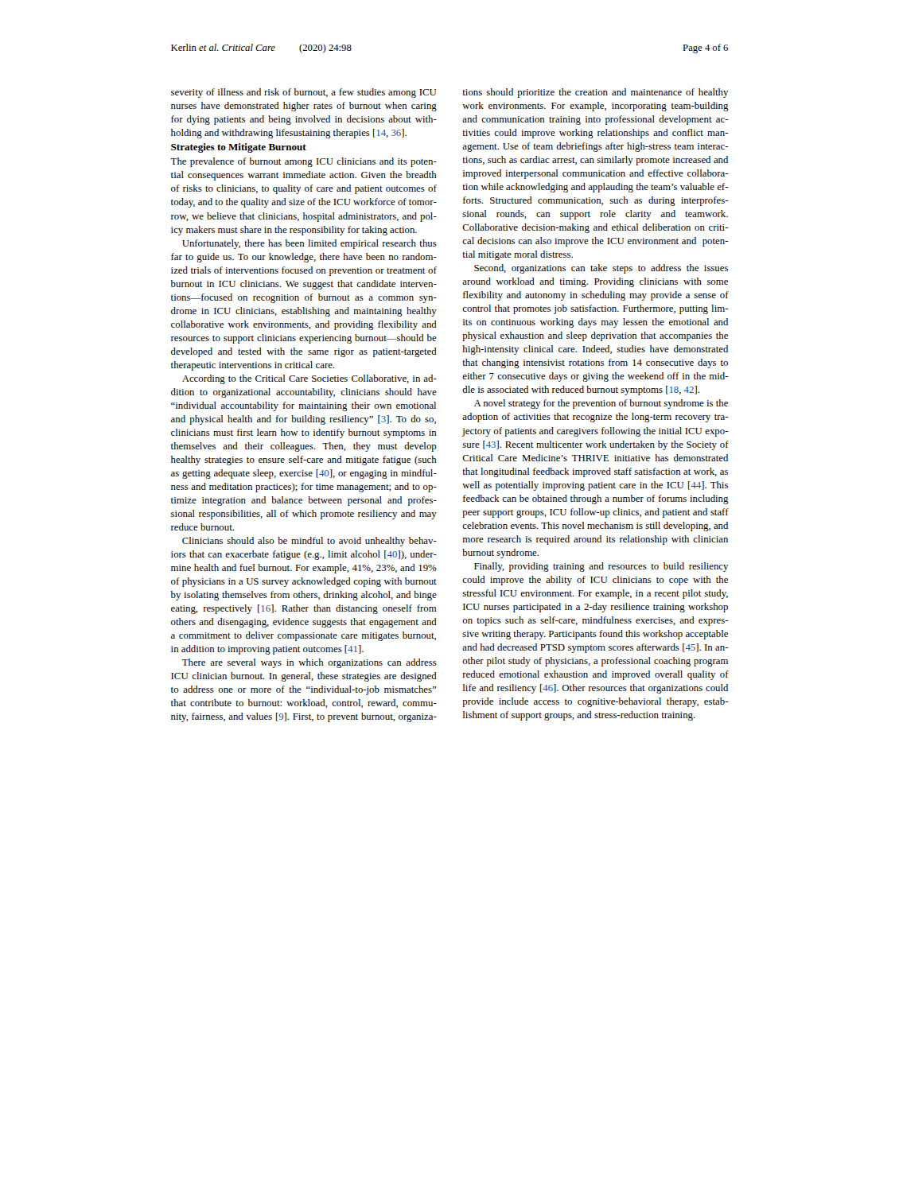Kerlin et al. Critical Care (2020) 24:98
Page 4 of 6
severity of illness and risk of burnout, a few studies among ICU nurses have demonstrated higher rates of burnout when caring for dying patients and being involved in decisions about withholding and withdrawing lifesustaining therapies [14, 36].
Strategies to Mitigate Burnout
The prevalence of burnout among ICU clinicians and its potential consequences warrant immediate action. Given the breadth of risks to clinicians, to quality of care and patient outcomes of today, and to the quality and size of the ICU workforce of tomorrow, we believe that clinicians, hospital administrators, and policy makers must share in the responsibility for taking action.
Unfortunately, there has been limited empirical research thus far to guide us. To our knowledge, there have been no randomized trials of interventions focused on prevention or treatment of burnout in ICU clinicians. We suggest that candidate interventions—focused on recognition of burnout as a common syndrome in ICU clinicians, establishing and maintaining healthy collaborative work environments, and providing flexibility and resources to support clinicians experiencing burnout—should be developed and tested with the same rigor as patient-targeted therapeutic interventions in critical care.
According to the Critical Care Societies Collaborative, in addition to organizational accountability, clinicians should have “individual accountability for maintaining their own emotional and physical health and for building resiliency” [3]. To do so, clinicians must first learn how to identify burnout symptoms in themselves and their colleagues. Then, they must develop healthy strategies to ensure self-care and mitigate fatigue (such as getting adequate sleep, exercise [40], or engaging in mindfulness and meditation practices); for time management; and to optimize integration and balance between personal and professional responsibilities, all of which promote resiliency and may reduce burnout.
Clinicians should also be mindful to avoid unhealthy behaviors that can exacerbate fatigue (e.g., limit alcohol [40]), undermine health and fuel burnout. For example, 41%, 23%, and 19% of physicians in a US survey acknowledged coping with burnout by isolating themselves from others, drinking alcohol, and binge eating, respectively [16]. Rather than distancing oneself from others and disengaging, evidence suggests that engagement and a commitment to deliver compassionate care mitigates burnout, in addition to improving patient outcomes [41].
There are several ways in which organizations can address ICU clinician burnout. In general, these strategies are designed to address one or more of the “individual-to-job mismatches” that contribute to burnout: workload, control, reward, community, fairness, and values [9]. First, to prevent burnout, organizations should prioritize the creation and maintenance of healthy work environments. For example, incorporating team-building and communication training into professional development activities could improve working relationships and conflict management. Use of team debriefings after high-stress team interactions, such as cardiac arrest, can similarly promote increased and improved interpersonal communication and effective collaboration while acknowledging and applauding the team’s valuable efforts. Structured communication, such as during interprofessional rounds, can support role clarity and teamwork. Collaborative decision-making and ethical deliberation on critical decisions can also improve the ICU environment and potential mitigate moral distress.
Second, organizations can take steps to address the issues around workload and timing. Providing clinicians with some flexibility and autonomy in scheduling may provide a sense of control that promotes job satisfaction. Furthermore, putting limits on continuous working days may lessen the emotional and physical exhaustion and sleep deprivation that accompanies the high-intensity clinical care. Indeed, studies have demonstrated that changing intensivist rotations from 14 consecutive days to either 7 consecutive days or giving the weekend off in the middle is associated with reduced burnout symptoms [18, 42].
A novel strategy for the prevention of burnout syndrome is the adoption of activities that recognize the long-term recovery trajectory of patients and caregivers following the initial ICU exposure [43]. Recent multicenter work undertaken by the Society of Critical Care Medicine’s THRIVE initiative has demonstrated that longitudinal feedback improved staff satisfaction at work, as well as potentially improving patient care in the ICU [44]. This feedback can be obtained through a number of forums including peer support groups, ICU follow-up clinics, and patient and staff celebration events. This novel mechanism is still developing, and more research is required around its relationship with clinician burnout syndrome.
Finally, providing training and resources to build resiliency could improve the ability of ICU clinicians to cope with the stressful ICU environment. For example, in a recent pilot study, ICU nurses participated in a 2-day resilience training workshop on topics such as self-care, mindfulness exercises, and expressive writing therapy. Participants found this workshop acceptable and had decreased PTSD symptom scores afterwards [45]. In another pilot study of physicians, a professional coaching program reduced emotional exhaustion and improved overall quality of life and resiliency [46]. Other resources that organizations could provide include access to cognitive-behavioral therapy, establishment of support groups, and stress-reduction training.